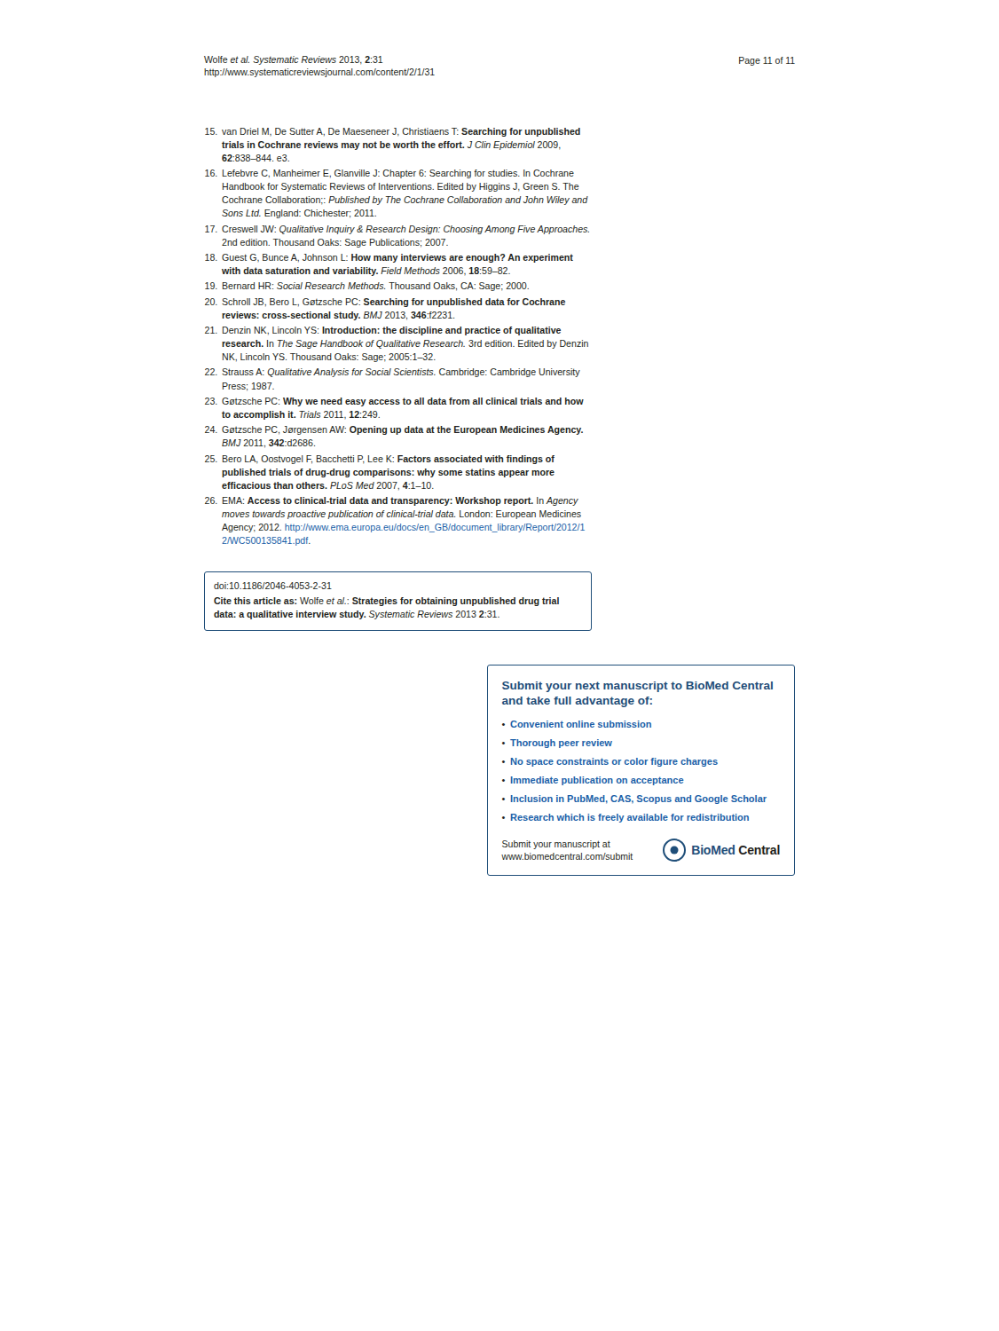Wolfe et al. Systematic Reviews 2013, 2:31
http://www.systematicreviewsjournal.com/content/2/1/31
Page 11 of 11
15. van Driel M, De Sutter A, De Maeseneer J, Christiaens T: Searching for unpublished trials in Cochrane reviews may not be worth the effort. J Clin Epidemiol 2009, 62:838–844. e3.
16. Lefebvre C, Manheimer E, Glanville J: Chapter 6: Searching for studies. In Cochrane Handbook for Systematic Reviews of Interventions. Edited by Higgins J, Green S. The Cochrane Collaboration;: Published by The Cochrane Collaboration and John Wiley and Sons Ltd. England: Chichester; 2011.
17. Creswell JW: Qualitative Inquiry & Research Design: Choosing Among Five Approaches. 2nd edition. Thousand Oaks: Sage Publications; 2007.
18. Guest G, Bunce A, Johnson L: How many interviews are enough? An experiment with data saturation and variability. Field Methods 2006, 18:59–82.
19. Bernard HR: Social Research Methods. Thousand Oaks, CA: Sage; 2000.
20. Schroll JB, Bero L, Gøtzsche PC: Searching for unpublished data for Cochrane reviews: cross-sectional study. BMJ 2013, 346:f2231.
21. Denzin NK, Lincoln YS: Introduction: the discipline and practice of qualitative research. In The Sage Handbook of Qualitative Research. 3rd edition. Edited by Denzin NK, Lincoln YS. Thousand Oaks: Sage; 2005:1–32.
22. Strauss A: Qualitative Analysis for Social Scientists. Cambridge: Cambridge University Press; 1987.
23. Gøtzsche PC: Why we need easy access to all data from all clinical trials and how to accomplish it. Trials 2011, 12:249.
24. Gøtzsche PC, Jørgensen AW: Opening up data at the European Medicines Agency. BMJ 2011, 342:d2686.
25. Bero LA, Oostvogel F, Bacchetti P, Lee K: Factors associated with findings of published trials of drug-drug comparisons: why some statins appear more efficacious than others. PLoS Med 2007, 4:1–10.
26. EMA: Access to clinical-trial data and transparency: Workshop report. In Agency moves towards proactive publication of clinical-trial data. London: European Medicines Agency; 2012. http://www.ema.europa.eu/docs/en_GB/document_library/Report/2012/12/WC500135841.pdf.
doi:10.1186/2046-4053-2-31
Cite this article as: Wolfe et al.: Strategies for obtaining unpublished drug trial data: a qualitative interview study. Systematic Reviews 2013 2:31.
Submit your next manuscript to BioMed Central
and take full advantage of:
Convenient online submission
Thorough peer review
No space constraints or color figure charges
Immediate publication on acceptance
Inclusion in PubMed, CAS, Scopus and Google Scholar
Research which is freely available for redistribution
Submit your manuscript at www.biomedcentral.com/submit
Bio Med Central